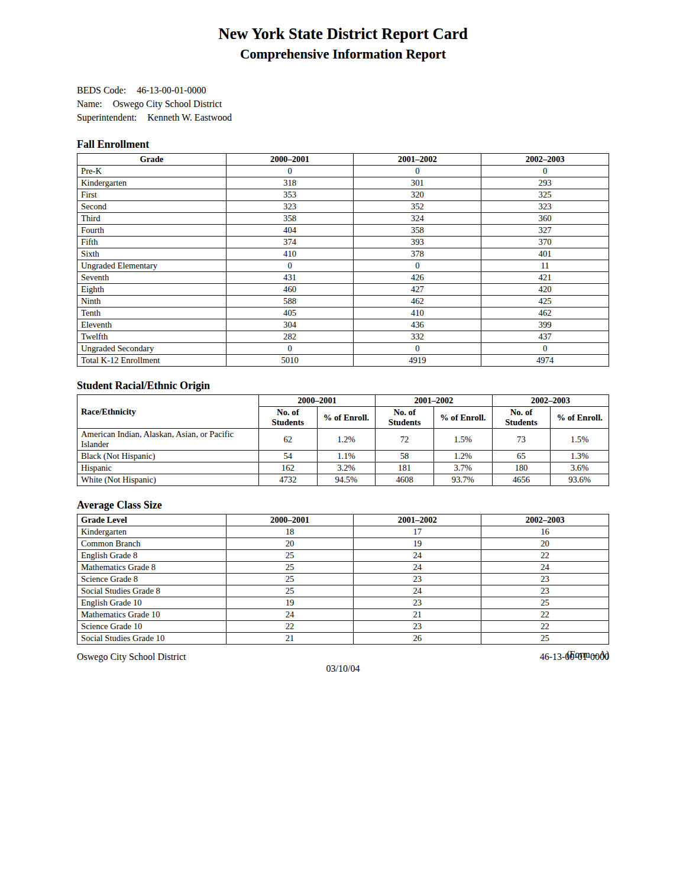New York State District Report Card
Comprehensive Information Report
BEDS Code: 46-13-00-01-0000
Name: Oswego City School District
Superintendent: Kenneth W. Eastwood
Fall Enrollment
| Grade | 2000–2001 | 2001–2002 | 2002–2003 |
| --- | --- | --- | --- |
| Pre-K | 0 | 0 | 0 |
| Kindergarten | 318 | 301 | 293 |
| First | 353 | 320 | 325 |
| Second | 323 | 352 | 323 |
| Third | 358 | 324 | 360 |
| Fourth | 404 | 358 | 327 |
| Fifth | 374 | 393 | 370 |
| Sixth | 410 | 378 | 401 |
| Ungraded Elementary | 0 | 0 | 11 |
| Seventh | 431 | 426 | 421 |
| Eighth | 460 | 427 | 420 |
| Ninth | 588 | 462 | 425 |
| Tenth | 405 | 410 | 462 |
| Eleventh | 304 | 436 | 399 |
| Twelfth | 282 | 332 | 437 |
| Ungraded Secondary | 0 | 0 | 0 |
| Total K-12 Enrollment | 5010 | 4919 | 4974 |
Student Racial/Ethnic Origin
| Race/Ethnicity | 2000–2001 | 2001–2002 | 2002–2003 |
| --- | --- | --- | --- |
| No. of Students | % of Enroll. | No. of Students | % of Enroll. | No. of Students | % of Enroll. |
| American Indian, Alaskan, Asian, or Pacific Islander | 62 | 1.2% | 72 | 1.5% | 73 | 1.5% |
| Black (Not Hispanic) | 54 | 1.1% | 58 | 1.2% | 65 | 1.3% |
| Hispanic | 162 | 3.2% | 181 | 3.7% | 180 | 3.6% |
| White (Not Hispanic) | 4732 | 94.5% | 4608 | 93.7% | 4656 | 93.6% |
Average Class Size
| Grade Level | 2000–2001 | 2001–2002 | 2002–2003 |
| --- | --- | --- | --- |
| Kindergarten | 18 | 17 | 16 |
| Common Branch | 20 | 19 | 20 |
| English Grade 8 | 25 | 24 | 22 |
| Mathematics Grade 8 | 25 | 24 | 24 |
| Science Grade 8 | 25 | 23 | 23 |
| Social Studies Grade 8 | 25 | 24 | 23 |
| English Grade 10 | 19 | 23 | 25 |
| Mathematics Grade 10 | 24 | 21 | 22 |
| Science Grade 10 | 22 | 23 | 22 |
| Social Studies Grade 10 | 21 | 26 | 25 |
(Form – A)
Oswego City School District
46-13-00-01-0000
03/10/04